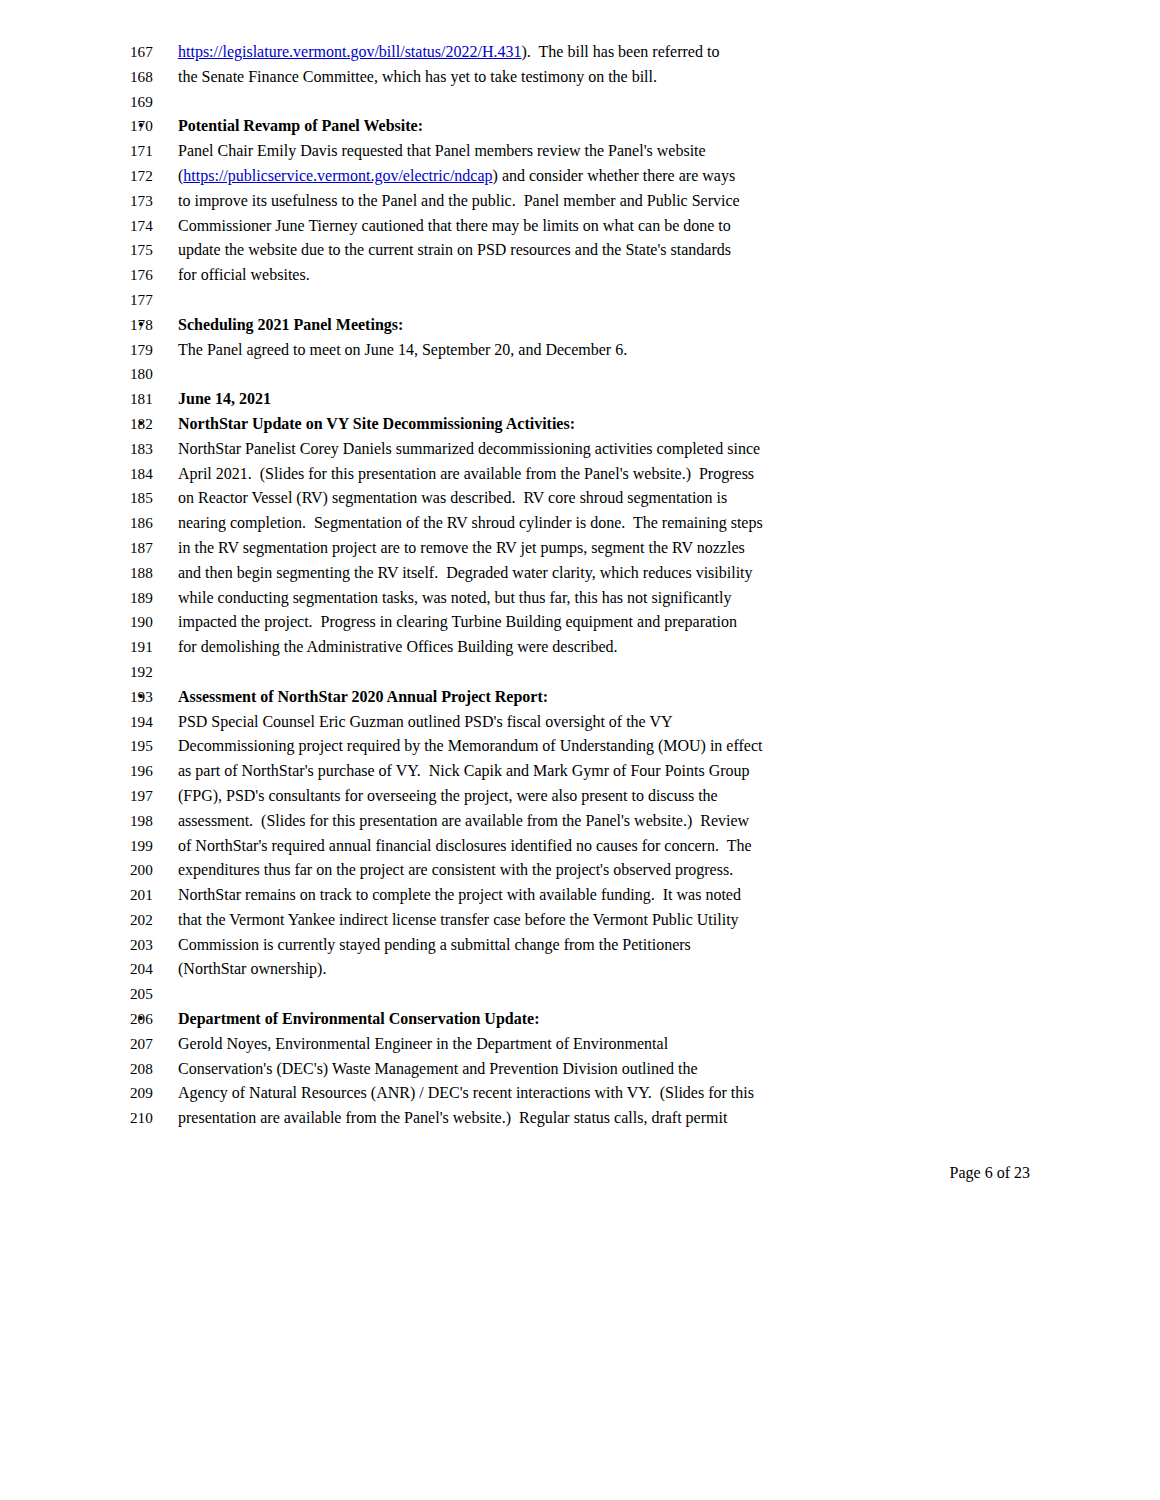| 167 | https://legislature.vermont.gov/bill/status/2022/H.431 ). The bill has been referred to |
| 168 | the Senate Finance Committee, which has yet to take testimony on the bill. |
| 169 | |
| 170 | • Potential Revamp of Panel Website: |
| 171 | Panel Chair Emily Davis requested that Panel members review the Panel's website |
| 172 | ( https://publicservice.vermont.gov/electric/ndcap ) and consider whether there are ways |
| 173 | to improve its usefulness to the Panel and the public. Panel member and Public Service |
| 174 | Commissioner June Tierney cautioned that there may be limits on what can be done to |
| 175 | update the website due to the current strain on PSD resources and the State's standards |
| 176 | for official websites. |
| 177 | |
| 178 | • Scheduling 2021 Panel Meetings: |
| 179 | The Panel agreed to meet on June 14, September 20, and December 6. |
| 180 | |
| 181 | June 14, 2021 |
| 182 | • NorthStar Update on VY Site Decommissioning Activities: |
| 183 | NorthStar Panelist Corey Daniels summarized decommissioning activities completed since |
| 184 | April 2021. (Slides for this presentation are available from the Panel's website.) Progress |
| 185 | on Reactor Vessel (RV) segmentation was described. RV core shroud segmentation is |
| 186 | nearing completion. Segmentation of the RV shroud cylinder is done. The remaining steps |
| 187 | in the RV segmentation project are to remove the RV jet pumps, segment the RV nozzles |
| 188 | and then begin segmenting the RV itself. Degraded water clarity, which reduces visibility |
| 189 | while conducting segmentation tasks, was noted, but thus far, this has not significantly |
| 190 | impacted the project. Progress in clearing Turbine Building equipment and preparation |
| 191 | for demolishing the Administrative Offices Building were described. |
| 192 | |
| 193 | • Assessment of NorthStar 2020 Annual Project Report: |
| 194 | PSD Special Counsel Eric Guzman outlined PSD's fiscal oversight of the VY |
| 195 | Decommissioning project required by the Memorandum of Understanding (MOU) in effect |
| 196 | as part of NorthStar's purchase of VY. Nick Capik and Mark Gymr of Four Points Group |
| 197 | (FPG), PSD's consultants for overseeing the project, were also present to discuss the |
| 198 | assessment. (Slides for this presentation are available from the Panel's website.) Review |
| 199 | of NorthStar's required annual financial disclosures identified no causes for concern. The |
| 200 | expenditures thus far on the project are consistent with the project's observed progress. |
| 201 | NorthStar remains on track to complete the project with available funding. It was noted |
| 202 | that the Vermont Yankee indirect license transfer case before the Vermont Public Utility |
| 203 | Commission is currently stayed pending a submittal change from the Petitioners |
| 204 | (NorthStar ownership). |
| 205 | |
| 206 | • Department of Environmental Conservation Update: |
| 207 | Gerold Noyes, Environmental Engineer in the Department of Environmental |
| 208 | Conservation's (DEC's) Waste Management and Prevention Division outlined the |
| 209 | Agency of Natural Resources (ANR) / DEC's recent interactions with VY. (Slides for this |
| 210 | presentation are available from the Panel's website.) Regular status calls, draft permit |
Page 6 of 23